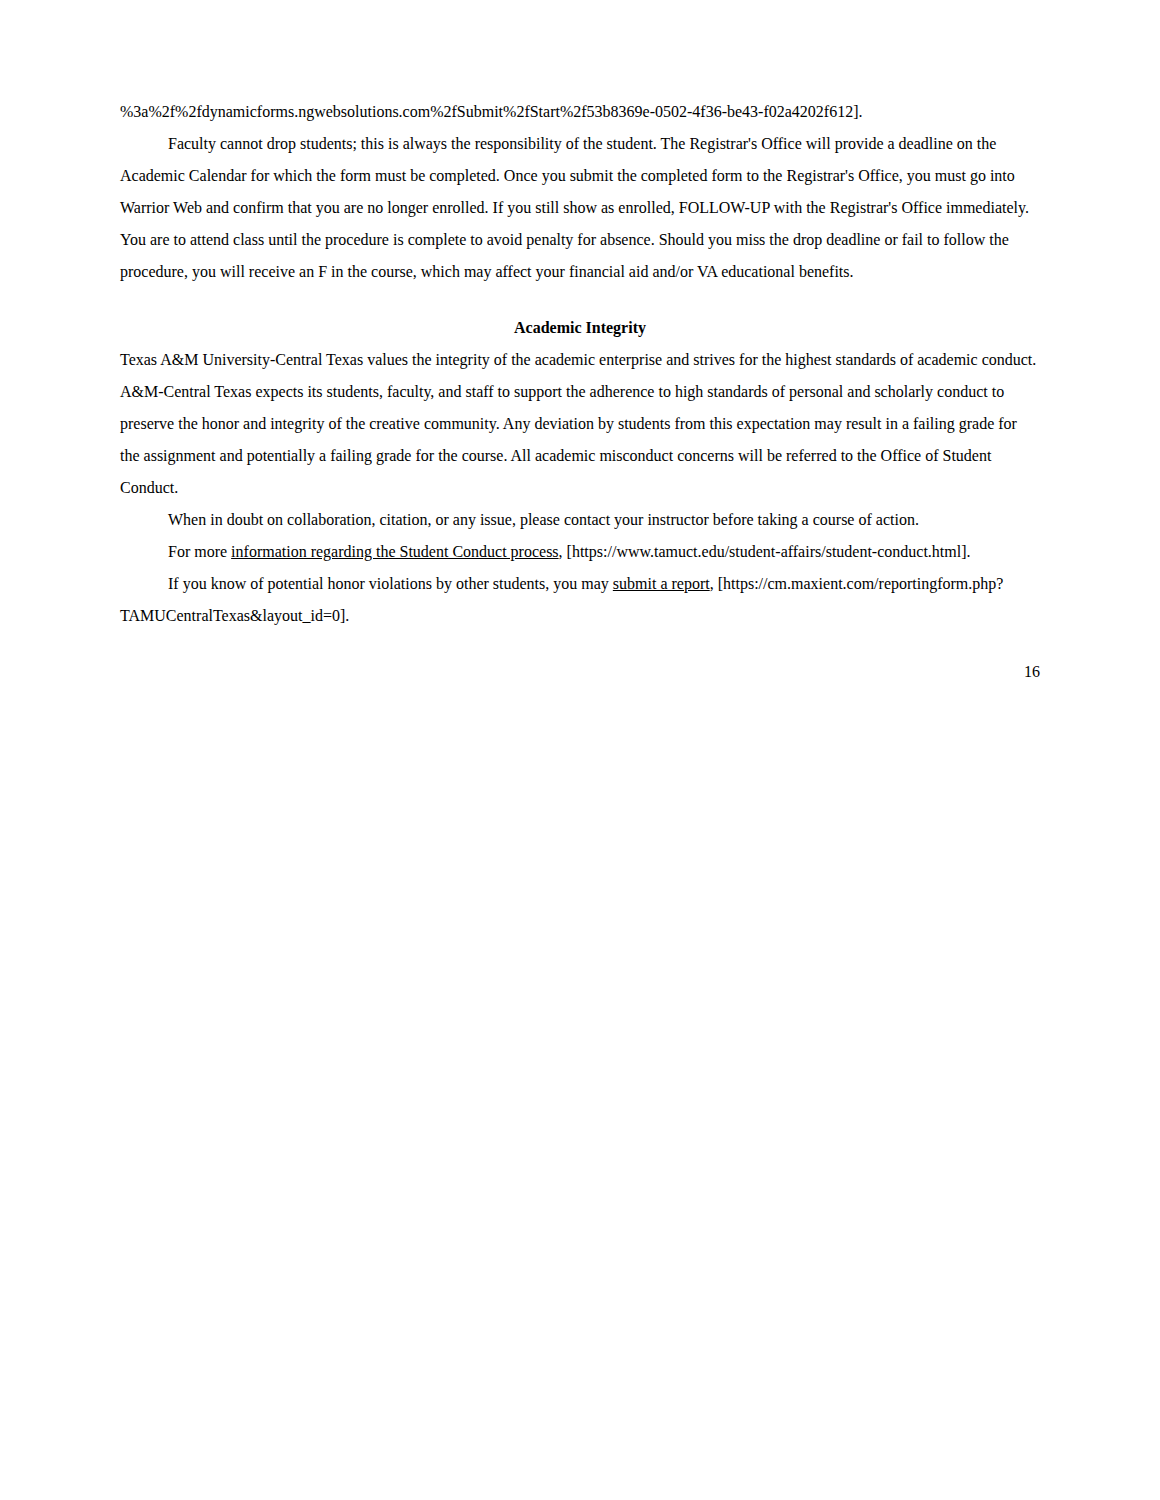%3a%2f%2fdynamicforms.ngwebsolutions.com%2fSubmit%2fStart%2f53b8369e-0502-4f36-be43-f02a4202f612].
Faculty cannot drop students; this is always the responsibility of the student. The Registrar's Office will provide a deadline on the Academic Calendar for which the form must be completed. Once you submit the completed form to the Registrar's Office, you must go into Warrior Web and confirm that you are no longer enrolled. If you still show as enrolled, FOLLOW-UP with the Registrar's Office immediately. You are to attend class until the procedure is complete to avoid penalty for absence. Should you miss the drop deadline or fail to follow the procedure, you will receive an F in the course, which may affect your financial aid and/or VA educational benefits.
Academic Integrity
Texas A&M University-Central Texas values the integrity of the academic enterprise and strives for the highest standards of academic conduct. A&M-Central Texas expects its students, faculty, and staff to support the adherence to high standards of personal and scholarly conduct to preserve the honor and integrity of the creative community. Any deviation by students from this expectation may result in a failing grade for the assignment and potentially a failing grade for the course. All academic misconduct concerns will be referred to the Office of Student Conduct.
When in doubt on collaboration, citation, or any issue, please contact your instructor before taking a course of action.
For more information regarding the Student Conduct process, [https://www.tamuct.edu/student-affairs/student-conduct.html].
If you know of potential honor violations by other students, you may submit a report, [https://cm.maxient.com/reportingform.php?TAMUCentralTexas&layout_id=0].
16